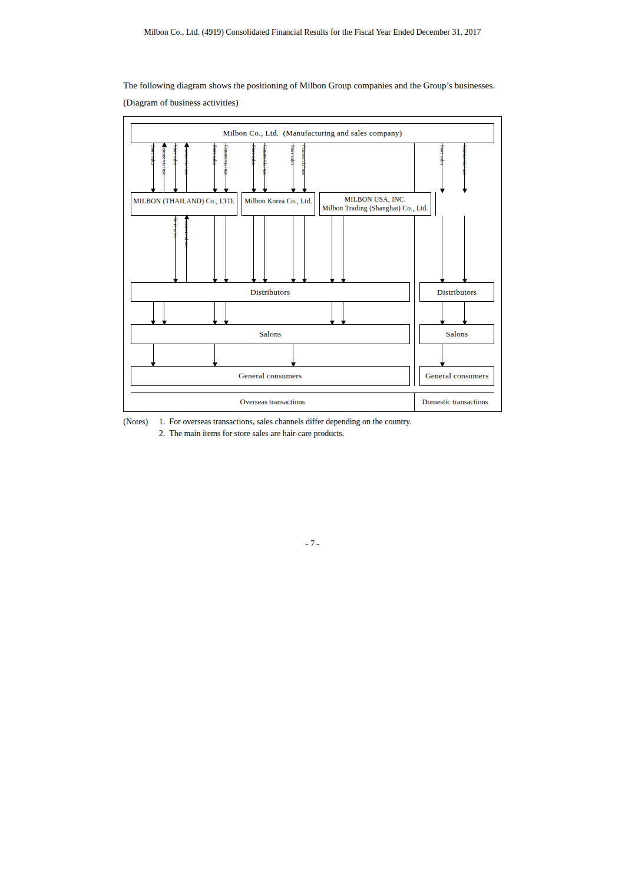Milbon Co., Ltd. (4919) Consolidated Financial Results for the Fiscal Year Ended December 31, 2017
The following diagram shows the positioning of Milbon Group companies and the Group’s businesses.
(Diagram of business activities)
Milbon Co., Ltd. (Manufacturing and sales company)
Store sales
Commercial use
Store sales
Commercial use
Store sales
Commercial use
Store sales
Commercial use
Store sales
Commercial use
Store sales
Commercial use
MILBON (THAILAND) Co., LTD.
Milbon Korea Co., Ltd.
MILBON USA, INC.
Milbon Trading (Shanghai) Co., Ltd.
Store sales
Commercial use
Distributors
Distributors
Salons
Salons
General consumers
General consumers
Overseas transactions
Domestic transactions
(Notes) 1. For overseas transactions, sales channels differ depending on the country.
2. The main items for store sales are hair-care products.
- 7 -